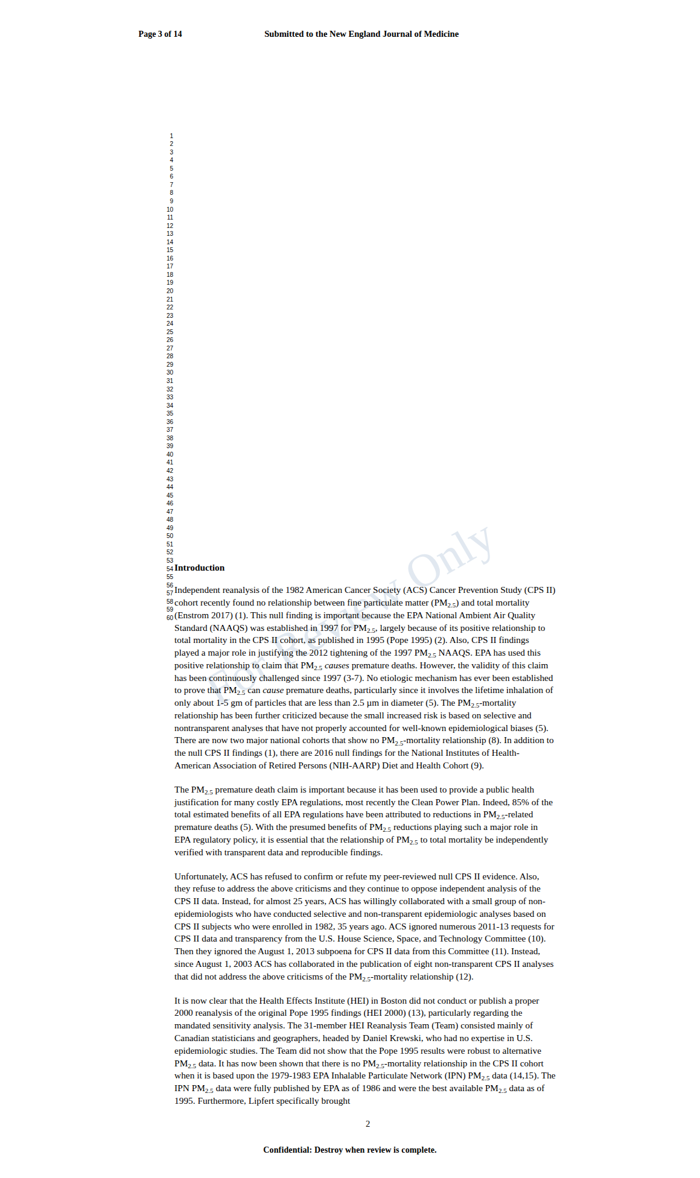For Review Only
Page 3 of 14
Submitted to the New England Journal of Medicine
1
2
3
4
5
6
7
8
9
10
11
12
13
14
15
16
17
18
19
20
21
22
23
24
25
26
27
28
29
30
31
32
33
34
35
36
37
38
39
40
41
42
43
44
45
46
47
48
49
50
51
52
53
54
55
56
57
58
59
60
Introduction
Independent reanalysis of the 1982 American Cancer Society (ACS) Cancer Prevention Study (CPS II) cohort recently found no relationship between fine particulate matter (PM2.5) and total mortality (Enstrom 2017) (1). This null finding is important because the EPA National Ambient Air Quality Standard (NAAQS) was established in 1997 for PM2.5, largely because of its positive relationship to total mortality in the CPS II cohort, as published in 1995 (Pope 1995) (2). Also, CPS II findings played a major role in justifying the 2012 tightening of the 1997 PM2.5 NAAQS. EPA has used this positive relationship to claim that PM2.5 causes premature deaths. However, the validity of this claim has been continuously challenged since 1997 (3-7). No etiologic mechanism has ever been established to prove that PM2.5 can cause premature deaths, particularly since it involves the lifetime inhalation of only about 1-5 gm of particles that are less than 2.5 µm in diameter (5). The PM2.5-mortality relationship has been further criticized because the small increased risk is based on selective and nontransparent analyses that have not properly accounted for well-known epidemiological biases (5). There are now two major national cohorts that show no PM2.5-mortality relationship (8). In addition to the null CPS II findings (1), there are 2016 null findings for the National Institutes of Health-American Association of Retired Persons (NIH-AARP) Diet and Health Cohort (9).
The PM2.5 premature death claim is important because it has been used to provide a public health justification for many costly EPA regulations, most recently the Clean Power Plan. Indeed, 85% of the total estimated benefits of all EPA regulations have been attributed to reductions in PM2.5-related premature deaths (5). With the presumed benefits of PM2.5 reductions playing such a major role in EPA regulatory policy, it is essential that the relationship of PM2.5 to total mortality be independently verified with transparent data and reproducible findings.
Unfortunately, ACS has refused to confirm or refute my peer-reviewed null CPS II evidence. Also, they refuse to address the above criticisms and they continue to oppose independent analysis of the CPS II data. Instead, for almost 25 years, ACS has willingly collaborated with a small group of non-epidemiologists who have conducted selective and non-transparent epidemiologic analyses based on CPS II subjects who were enrolled in 1982, 35 years ago. ACS ignored numerous 2011-13 requests for CPS II data and transparency from the U.S. House Science, Space, and Technology Committee (10). Then they ignored the August 1, 2013 subpoena for CPS II data from this Committee (11). Instead, since August 1, 2003 ACS has collaborated in the publication of eight non-transparent CPS II analyses that did not address the above criticisms of the PM2.5-mortality relationship (12).
It is now clear that the Health Effects Institute (HEI) in Boston did not conduct or publish a proper 2000 reanalysis of the original Pope 1995 findings (HEI 2000) (13), particularly regarding the mandated sensitivity analysis. The 31-member HEI Reanalysis Team (Team) consisted mainly of Canadian statisticians and geographers, headed by Daniel Krewski, who had no expertise in U.S. epidemiologic studies. The Team did not show that the Pope 1995 results were robust to alternative PM2.5 data. It has now been shown that there is no PM2.5-mortality relationship in the CPS II cohort when it is based upon the 1979-1983 EPA Inhalable Particulate Network (IPN) PM2.5 data (14,15). The IPN PM2.5 data were fully published by EPA as of 1986 and were the best available PM2.5 data as of 1995. Furthermore, Lipfert specifically brought
2
Confidential: Destroy when review is complete.